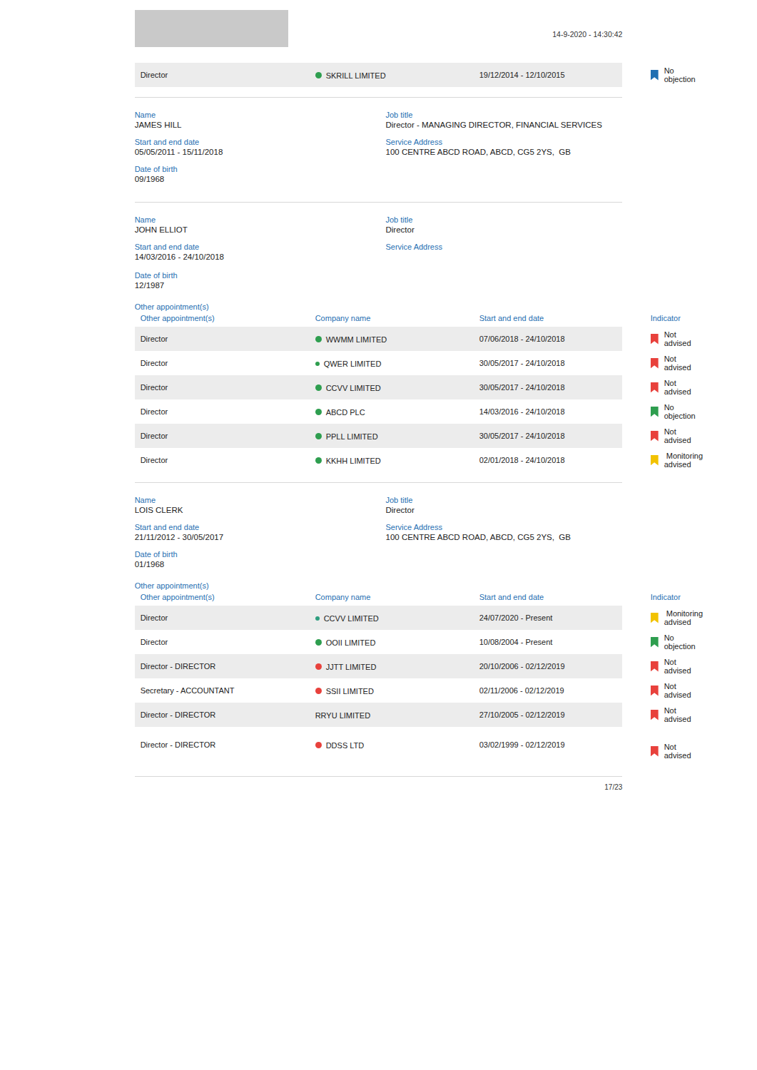14-9-2020 - 14:30:42
Director
SKRILL LIMITED
19/12/2014 - 12/10/2015
No objection
Name
JAMES HILL
Job title
Director - MANAGING DIRECTOR, FINANCIAL SERVICES
Start and end date
05/05/2011 - 15/11/2018
Service Address
100 CENTRE ABCD ROAD, ABCD, CG5 2YS, GB
Date of birth
09/1968
Name
JOHN ELLIOT
Job title
Director
Start and end date
14/03/2016 - 24/10/2018
Service Address
Date of birth
12/1987
Other appointment(s)
Other appointment(s)
Company name
Start and end date
Indicator
Director
WWMM LIMITED
07/06/2018 - 24/10/2018
Not advised
Director
QWER LIMITED
30/05/2017 - 24/10/2018
Not advised
Director
CCVV LIMITED
30/05/2017 - 24/10/2018
Not advised
Director
ABCD PLC
14/03/2016 - 24/10/2018
No objection
Director
PPLL LIMITED
30/05/2017 - 24/10/2018
Not advised
Director
KKHH LIMITED
02/01/2018 - 24/10/2018
Monitoring advised
Name
LOIS CLERK
Job title
Director
Start and end date
21/11/2012 - 30/05/2017
Service Address
100 CENTRE ABCD ROAD, ABCD, CG5 2YS, GB
Date of birth
01/1968
Other appointment(s)
Other appointment(s)
Company name
Start and end date
Indicator
Director
CCVV LIMITED
24/07/2020 - Present
Monitoring advised
Director
OOII LIMITED
10/08/2004 - Present
No objection
Director - DIRECTOR
JJTT LIMITED
20/10/2006 - 02/12/2019
Not advised
Secretary - ACCOUNTANT
SSII LIMITED
02/11/2006 - 02/12/2019
Not advised
Director - DIRECTOR
RRYU LIMITED
27/10/2005 - 02/12/2019
Not advised
Director - DIRECTOR
DDSS LTD
03/02/1999 - 02/12/2019
Not advised
17/23